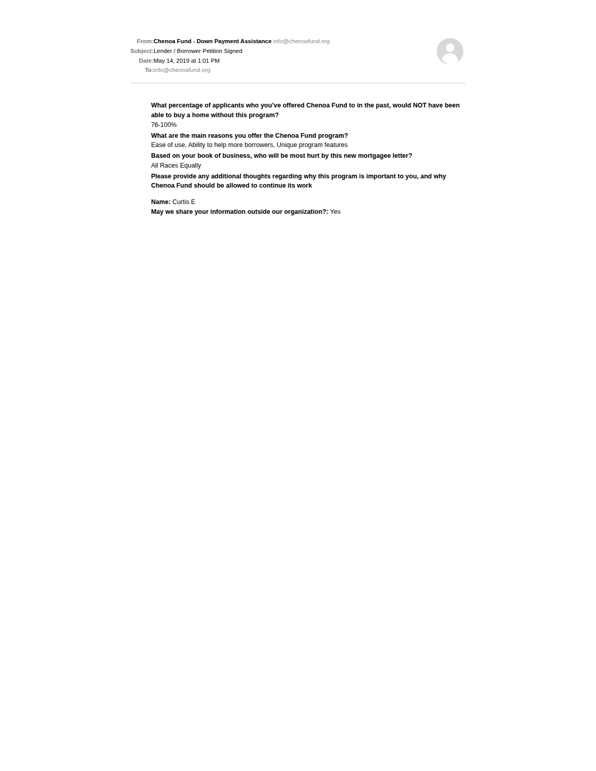| From: | Chenoa Fund - Down Payment Assistance info@chenoafund.org |
| Subject: | Lender / Borrower Petition Signed |
| Date: | May 14, 2019 at 1:01 PM |
| To: | info@chenoafund.org |
What percentage of applicants who you’ve offered Chenoa Fund to in the past, would NOT have been able to buy a home without this program?
76-100%
What are the main reasons you offer the Chenoa Fund program?
Ease of use, Ability to help more borrowers, Unique program features
Based on your book of business, who will be most hurt by this new mortgagee letter?
All Races Equally
Please provide any additional thoughts regarding why this program is important to you, and why Chenoa Fund should be allowed to continue its work
Name: Curtis E
May we share your information outside our organization?: Yes